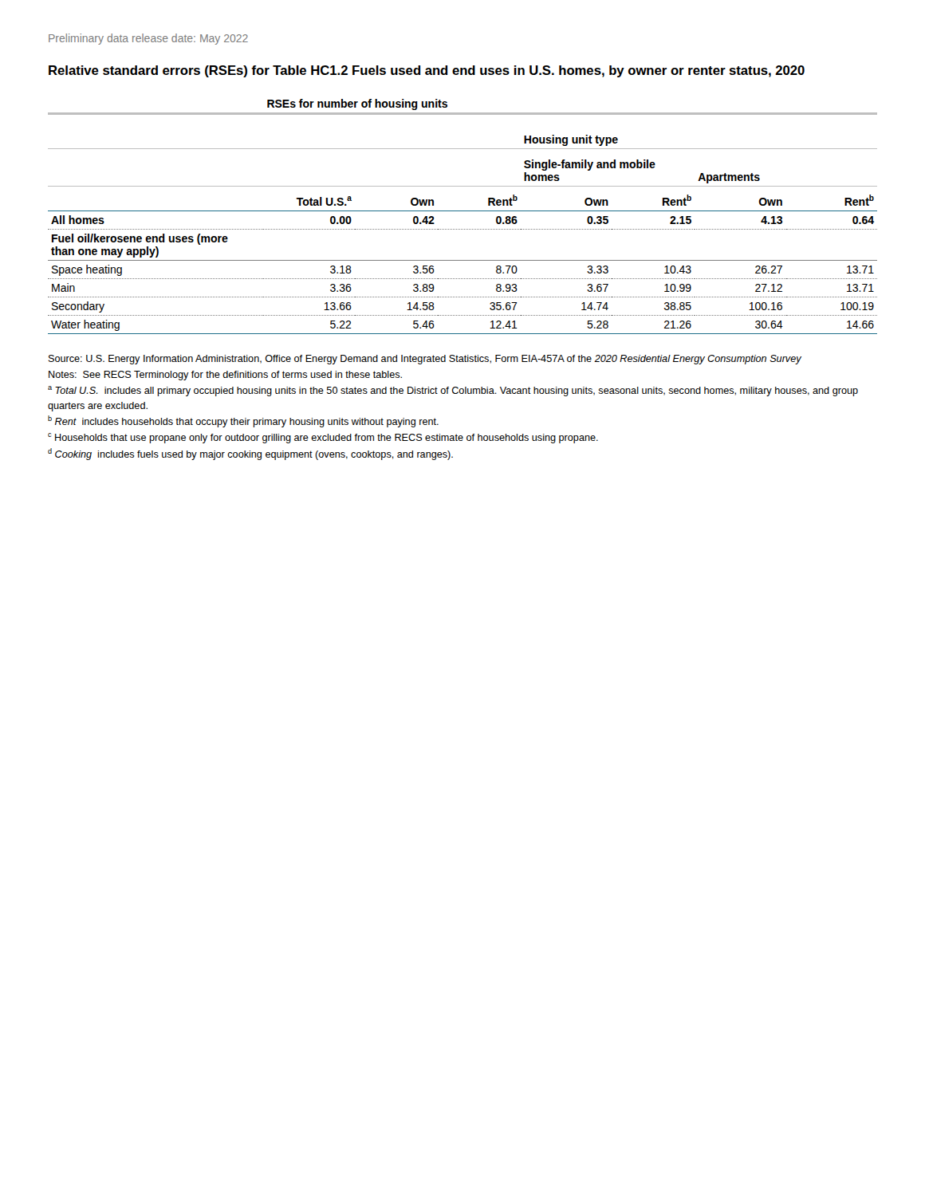Preliminary data release date: May 2022
Relative standard errors (RSEs) for Table HC1.2 Fuels used and end uses in U.S. homes, by owner or renter status, 2020
| | RSEs for number of housing units |
| | | | | Housing unit type |
| | | | | Single-family and mobile homes | Apartments |
| | Total U.S. a | Own | Rent b | Own | Rent b | Own | Rent b |
| All homes | 0.00 | 0.42 | 0.86 | 0.35 | 2.15 | 4.13 | 0.64 |
| Fuel oil/kerosene end uses (more than one may apply) | |
| Space heating | 3.18 | 3.56 | 8.70 | 3.33 | 10.43 | 26.27 | 13.71 |
| Main | 3.36 | 3.89 | 8.93 | 3.67 | 10.99 | 27.12 | 13.71 |
| Secondary | 13.66 | 14.58 | 35.67 | 14.74 | 38.85 | 100.16 | 100.19 |
| Water heating | 5.22 | 5.46 | 12.41 | 5.28 | 21.26 | 30.64 | 14.66 |
Source: U.S. Energy Information Administration, Office of Energy Demand and Integrated Statistics, Form EIA-457A of the 2020 Residential Energy Consumption Survey
Notes: See RECS Terminology for the definitions of terms used in these tables.
a Total U.S. includes all primary occupied housing units in the 50 states and the District of Columbia. Vacant housing units, seasonal units, second homes, military houses, and group quarters are excluded.
b Rent includes households that occupy their primary housing units without paying rent.
c Households that use propane only for outdoor grilling are excluded from the RECS estimate of households using propane.
d Cooking includes fuels used by major cooking equipment (ovens, cooktops, and ranges).